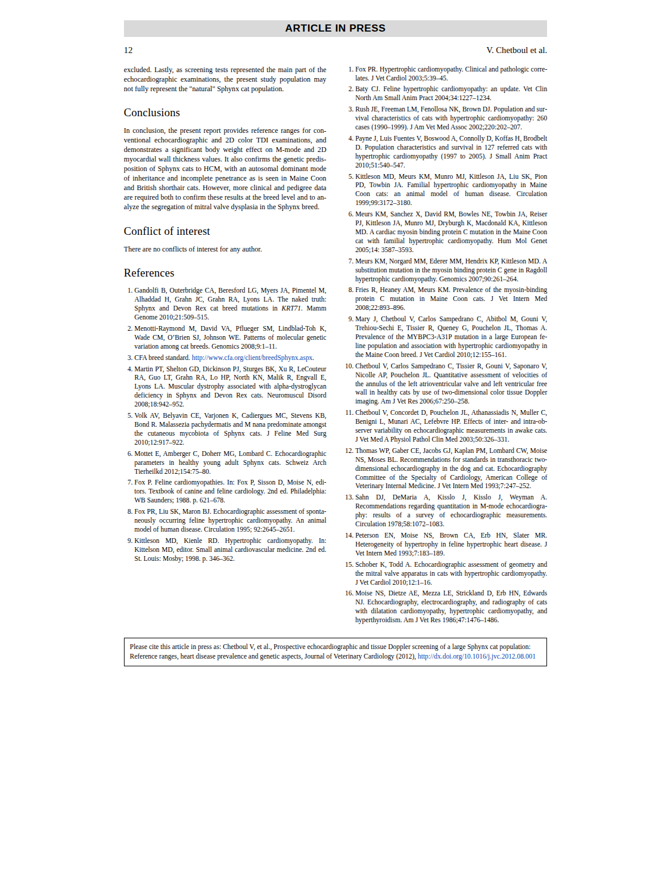ARTICLE IN PRESS
12 V. Chetboul et al.
excluded. Lastly, as screening tests represented the main part of the echocardiographic examinations, the present study population may not fully represent the "natural" Sphynx cat population.
Conclusions
In conclusion, the present report provides reference ranges for conventional echocardiographic and 2D color TDI examinations, and demonstrates a significant body weight effect on M-mode and 2D myocardial wall thickness values. It also confirms the genetic predisposition of Sphynx cats to HCM, with an autosomal dominant mode of inheritance and incomplete penetrance as is seen in Maine Coon and British shorthair cats. However, more clinical and pedigree data are required both to confirm these results at the breed level and to analyze the segregation of mitral valve dysplasia in the Sphynx breed.
Conflict of interest
There are no conflicts of interest for any author.
References
Gandolfi B, Outerbridge CA, Beresford LG, Myers JA, Pimentel M, Alhaddad H, Grahn JC, Grahn RA, Lyons LA. The naked truth: Sphynx and Devon Rex cat breed mutations in KRT71. Mamm Genome 2010;21:509–515.
Menotti-Raymond M, David VA, Pflueger SM, Lindblad-Toh K, Wade CM, O’Brien SJ, Johnson WE. Patterns of molecular genetic variation among cat breeds. Genomics 2008;9:1–11.
CFA breed standard. http://www.cfa.org/client/breedSphynx.aspx.
Martin PT, Shelton GD, Dickinson PJ, Sturges BK, Xu R, LeCouteur RA, Guo LT, Grahn RA, Lo HP, North KN, Malik R, Engvall E, Lyons LA. Muscular dystrophy associated with alpha-dystroglycan deficiency in Sphynx and Devon Rex cats. Neuromuscul Disord 2008;18:942–952.
Volk AV, Belyavin CE, Varjonen K, Cadiergues MC, Stevens KB, Bond R. Malassezia pachydermatis and M nana predominate amongst the cutaneous mycobiota of Sphynx cats. J Feline Med Surg 2010;12:917–922.
Mottet E, Amberger C, Doherr MG, Lombard C. Echocardiographic parameters in healthy young adult Sphynx cats. Schweiz Arch Tierheilkd 2012;154:75–80.
Fox P. Feline cardiomyopathies. In: Fox P, Sisson D, Moise N, editors. Textbook of canine and feline cardiology. 2nd ed. Philadelphia: WB Saunders; 1988. p. 621–678.
Fox PR, Liu SK, Maron BJ. Echocardiographic assessment of spontaneously occurring feline hypertrophic cardiomyopathy. An animal model of human disease. Circulation 1995; 92:2645–2651.
Kittleson MD, Kienle RD. Hypertrophic cardiomyopathy. In: Kittelson MD, editor. Small animal cardiovascular medicine. 2nd ed. St. Louis: Mosby; 1998. p. 346–362.
Fox PR. Hypertrophic cardiomyopathy. Clinical and pathologic correlates. J Vet Cardiol 2003;5:39–45.
Baty CJ. Feline hypertrophic cardiomyopathy: an update. Vet Clin North Am Small Anim Pract 2004;34:1227–1234.
Rush JE, Freeman LM, Fenollosa NK, Brown DJ. Population and survival characteristics of cats with hypertrophic cardiomyopathy: 260 cases (1990–1999). J Am Vet Med Assoc 2002;220:202–207.
Payne J, Luis Fuentes V, Boswood A, Connolly D, Koffas H, Brodbelt D. Population characteristics and survival in 127 referred cats with hypertrophic cardiomyopathy (1997 to 2005). J Small Anim Pract 2010;51:540–547.
Kittleson MD, Meurs KM, Munro MJ, Kittleson JA, Liu SK, Pion PD, Towbin JA. Familial hypertrophic cardiomyopathy in Maine Coon cats: an animal model of human disease. Circulation 1999;99:3172–3180.
Meurs KM, Sanchez X, David RM, Bowles NE, Towbin JA, Reiser PJ, Kittleson JA, Munro MJ, Dryburgh K, Macdonald KA, Kittleson MD. A cardiac myosin binding protein C mutation in the Maine Coon cat with familial hypertrophic cardiomyopathy. Hum Mol Genet 2005;14: 3587–3593.
Meurs KM, Norgard MM, Ederer MM, Hendrix KP, Kittleson MD. A substitution mutation in the myosin binding protein C gene in Ragdoll hypertrophic cardiomyopathy. Genomics 2007;90:261–264.
Fries R, Heaney AM, Meurs KM. Prevalence of the myosin-binding protein C mutation in Maine Coon cats. J Vet Intern Med 2008;22:893–896.
Mary J, Chetboul V, Carlos Sampedrano C, Abitbol M, Gouni V, Trehiou-Sechi E, Tissier R, Queney G, Pouchelon JL, Thomas A. Prevalence of the MYBPC3-A31P mutation in a large European feline population and association with hypertrophic cardiomyopathy in the Maine Coon breed. J Vet Cardiol 2010;12:155–161.
Chetboul V, Carlos Sampedrano C, Tissier R, Gouni V, Saponaro V, Nicolle AP, Pouchelon JL. Quantitative assessment of velocities of the annulus of the left atrioventricular valve and left ventricular free wall in healthy cats by use of two-dimensional color tissue Doppler imaging. Am J Vet Res 2006;67:250–258.
Chetboul V, Concordet D, Pouchelon JL, Athanassiadis N, Muller C, Benigni L, Munari AC, Lefebvre HP. Effects of inter- and intra-observer variability on echocardiographic measurements in awake cats. J Vet Med A Physiol Pathol Clin Med 2003;50:326–331.
Thomas WP, Gaber CE, Jacobs GJ, Kaplan PM, Lombard CW, Moise NS, Moses BL. Recommendations for standards in transthoracic two-dimensional echocardiography in the dog and cat. Echocardiography Committee of the Specialty of Cardiology, American College of Veterinary Internal Medicine. J Vet Intern Med 1993;7:247–252.
Sahn DJ, DeMaria A, Kisslo J, Kisslo J, Weyman A. Recommendations regarding quantitation in M-mode echocardiography: results of a survey of echocardiographic measurements. Circulation 1978;58:1072–1083.
Peterson EN, Moise NS, Brown CA, Erb HN, Slater MR. Heterogeneity of hypertrophy in feline hypertrophic heart disease. J Vet Intern Med 1993;7:183–189.
Schober K, Todd A. Echocardiographic assessment of geometry and the mitral valve apparatus in cats with hypertrophic cardiomyopathy. J Vet Cardiol 2010;12:1–16.
Moise NS, Dietze AE, Mezza LE, Strickland D, Erb HN, Edwards NJ. Echocardiography, electrocardiography, and radiography of cats with dilatation cardiomyopathy, hypertrophic cardiomyopathy, and hyperthyroidism. Am J Vet Res 1986;47:1476–1486.
Please cite this article in press as: Chetboul V, et al., Prospective echocardiographic and tissue Doppler screening of a large Sphynx cat population: Reference ranges, heart disease prevalence and genetic aspects, Journal of Veterinary Cardiology (2012), http://dx.doi.org/10.1016/j.jvc.2012.08.001